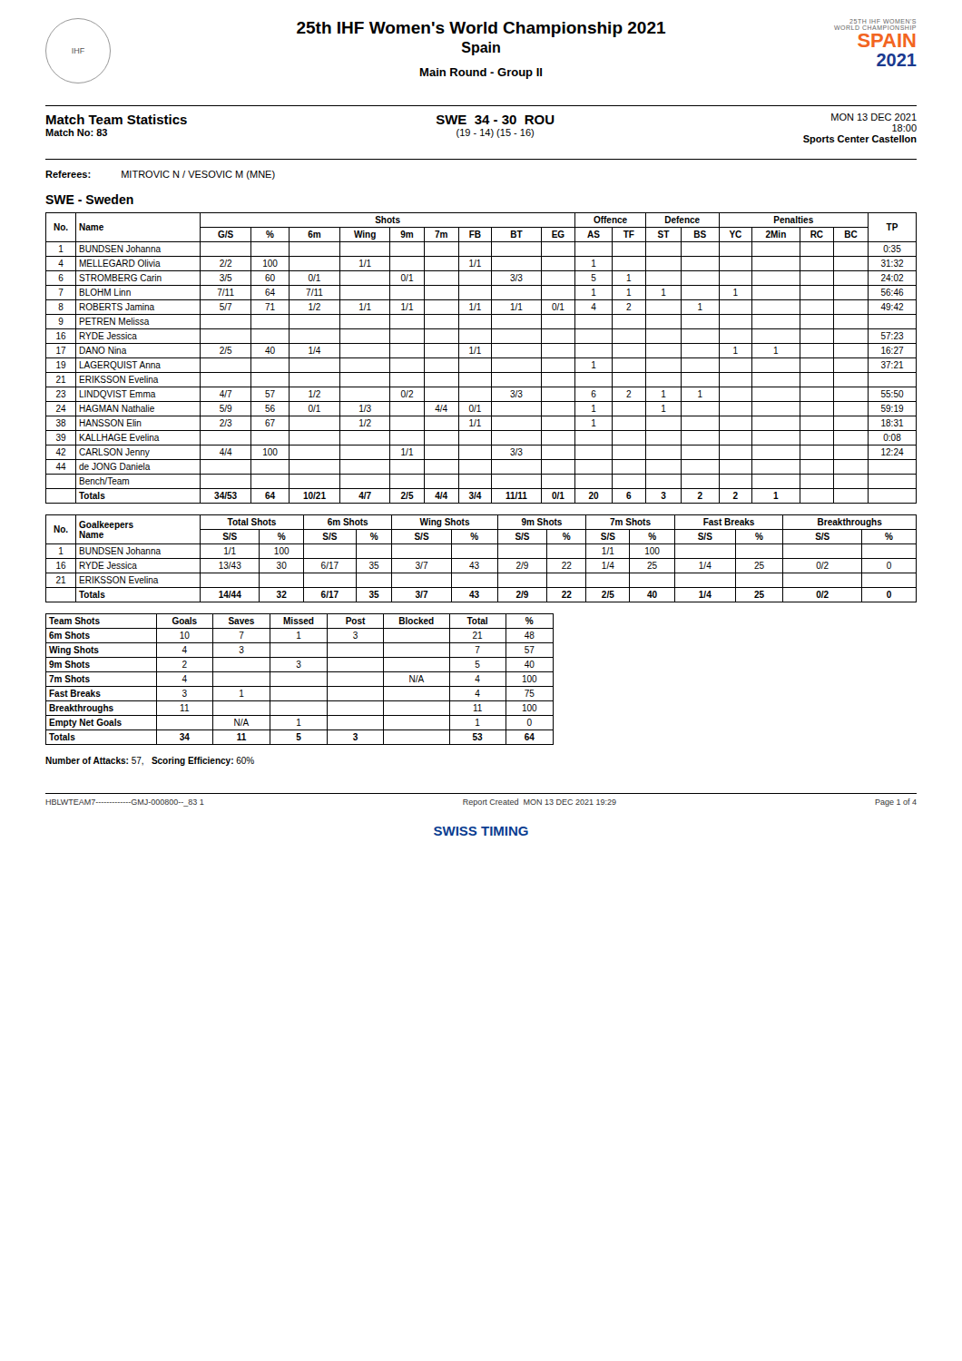IHF
25TH IHF WOMEN'S
WORLD CHAMPIONSHIP
SPAIN
2021
25th IHF Women's World Championship 2021
Spain
Main Round - Group II
MON 13 DEC 2021
18:00
Sports Center Castellon
Match Team Statistics
Match No: 83
SWE 34 - 30 ROU
(19 - 14) (15 - 16)
Referees: MITROVIC N / VESOVIC M (MNE)
SWE - Sweden
| No. | Name | Shots | Offence | Defence | Penalties | TP |
| --- | --- | --- | --- | --- | --- | --- |
| G/S | % | 6m | Wing | 9m | 7m | FB | BT | EG | AS | TF | ST | BS | YC | 2Min | RC | BC |
| 1 | BUNDSEN Johanna | | | | | | | | | | | | | | | | | | 0:35 |
| 4 | MELLEGARD Olivia | 2/2 | 100 | | 1/1 | | | 1/1 | | | 1 | | | | | | | | 31:32 |
| 6 | STROMBERG Carin | 3/5 | 60 | 0/1 | | 0/1 | | | 3/3 | | 5 | 1 | | | | | | | 24:02 |
| 7 | BLOHM Linn | 7/11 | 64 | 7/11 | | | | | | | 1 | 1 | 1 | | 1 | | | | 56:46 |
| 8 | ROBERTS Jamina | 5/7 | 71 | 1/2 | 1/1 | 1/1 | | 1/1 | 1/1 | 0/1 | 4 | 2 | | 1 | | | | | 49:42 |
| 9 | PETREN Melissa | | | | | | | | | | | | | | | | | | |
| 16 | RYDE Jessica | | | | | | | | | | | | | | | | | | 57:23 |
| 17 | DANO Nina | 2/5 | 40 | 1/4 | | | | 1/1 | | | | | | | 1 | 1 | | | 16:27 |
| 19 | LAGERQUIST Anna | | | | | | | | | | 1 | | | | | | | | 37:21 |
| 21 | ERIKSSON Evelina | | | | | | | | | | | | | | | | | | |
| 23 | LINDQVIST Emma | 4/7 | 57 | 1/2 | | 0/2 | | | 3/3 | | 6 | 2 | 1 | 1 | | | | | 55:50 |
| 24 | HAGMAN Nathalie | 5/9 | 56 | 0/1 | 1/3 | | 4/4 | 0/1 | | | 1 | | 1 | | | | | | 59:19 |
| 38 | HANSSON Elin | 2/3 | 67 | | 1/2 | | | 1/1 | | | 1 | | | | | | | | 18:31 |
| 39 | KALLHAGE Evelina | | | | | | | | | | | | | | | | | | 0:08 |
| 42 | CARLSON Jenny | 4/4 | 100 | | | 1/1 | | | 3/3 | | | | | | | | | | 12:24 |
| 44 | de JONG Daniela | | | | | | | | | | | | | | | | | | |
| | Bench/Team | | | | | | | | | | | | | | | | | | |
| | Totals | 34/53 | 64 | 10/21 | 4/7 | 2/5 | 4/4 | 3/4 | 11/11 | 0/1 | 20 | 6 | 3 | 2 | 2 | 1 | | | |
| No. | Goalkeepers Name | Total Shots | 6m Shots | Wing Shots | 9m Shots | 7m Shots | Fast Breaks | Breakthroughs |
| --- | --- | --- | --- | --- | --- | --- | --- | --- |
| S/S | % | S/S | % | S/S | % | S/S | % | S/S | % | S/S | % | S/S | % |
| 1 | BUNDSEN Johanna | 1/1 | 100 | | | | | | | 1/1 | 100 | | | | |
| 16 | RYDE Jessica | 13/43 | 30 | 6/17 | 35 | 3/7 | 43 | 2/9 | 22 | 1/4 | 25 | 1/4 | 25 | 0/2 | 0 |
| 21 | ERIKSSON Evelina | | | | | | | | | | | | | | |
| | Totals | 14/44 | 32 | 6/17 | 35 | 3/7 | 43 | 2/9 | 22 | 2/5 | 40 | 1/4 | 25 | 0/2 | 0 |
| Team Shots | Goals | Saves | Missed | Post | Blocked | Total | % |
| --- | --- | --- | --- | --- | --- | --- | --- |
| 6m Shots | 10 | 7 | 1 | 3 | | 21 | 48 |
| Wing Shots | 4 | 3 | | | | 7 | 57 |
| 9m Shots | 2 | | 3 | | | 5 | 40 |
| 7m Shots | 4 | | | | N/A | 4 | 100 |
| Fast Breaks | 3 | 1 | | | | 4 | 75 |
| Breakthroughs | 11 | | | | | 11 | 100 |
| Empty Net Goals | | N/A | 1 | | | 1 | 0 |
| Totals | 34 | 11 | 5 | 3 | | 53 | 64 |
Number of Attacks: 57, Scoring Efficiency: 60%
HBLWTEAM7-------------GMJ-000800--_83 1
Page 1 of 4
Report Created MON 13 DEC 2021 19:29
SWISS TIMING